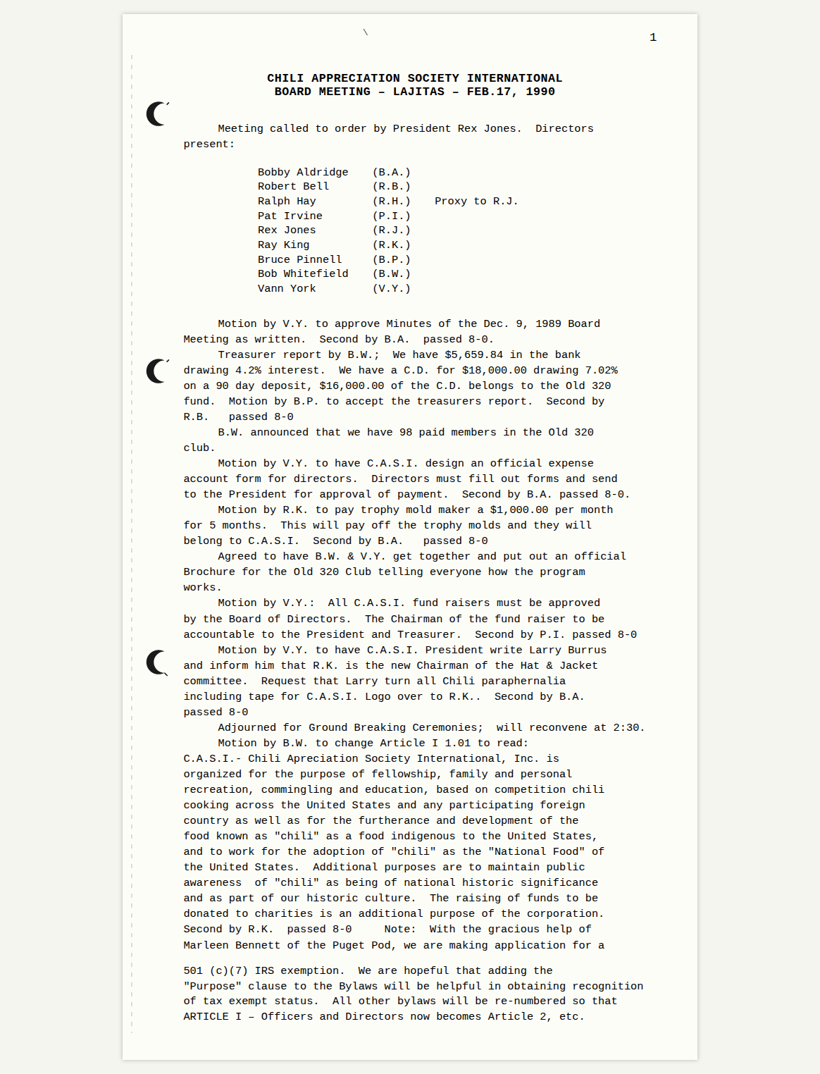1
\
CHILI APPRECIATION SOCIETY INTERNATIONAL
BOARD MEETING – LAJITAS – FEB.17, 1990
Meeting called to order by President Rex Jones. Directors
present:
| Bobby Aldridge | (B.A.) | |
| Robert Bell | (R.B.) | |
| Ralph Hay | (R.H.) | Proxy to R.J. |
| Pat Irvine | (P.I.) | |
| Rex Jones | (R.J.) | |
| Ray King | (R.K.) | |
| Bruce Pinnell | (B.P.) | |
| Bob Whitefield | (B.W.) | |
| Vann York | (V.Y.) | |
Motion by V.Y. to approve Minutes of the Dec. 9, 1989 Board
Meeting as written. Second by B.A. passed 8-0.
Treasurer report by B.W.; We have $5,659.84 in the bank
drawing 4.2% interest. We have a C.D. for $18,000.00 drawing 7.02%
on a 90 day deposit, $16,000.00 of the C.D. belongs to the Old 320
fund. Motion by B.P. to accept the treasurers report. Second by
R.B. passed 8-0
B.W. announced that we have 98 paid members in the Old 320
club.
Motion by V.Y. to have C.A.S.I. design an official expense
account form for directors. Directors must fill out forms and send
to the President for approval of payment. Second by B.A. passed 8-0.
Motion by R.K. to pay trophy mold maker a $1,000.00 per month
for 5 months. This will pay off the trophy molds and they will
belong to C.A.S.I. Second by B.A. passed 8-0
Agreed to have B.W. & V.Y. get together and put out an official
Brochure for the Old 320 Club telling everyone how the program
works.
Motion by V.Y.: All C.A.S.I. fund raisers must be approved
by the Board of Directors. The Chairman of the fund raiser to be
accountable to the President and Treasurer. Second by P.I. passed 8-0
Motion by V.Y. to have C.A.S.I. President write Larry Burrus
and inform him that R.K. is the new Chairman of the Hat & Jacket
committee. Request that Larry turn all Chili paraphernalia
including tape for C.A.S.I. Logo over to R.K.. Second by B.A.
passed 8-0
Adjourned for Ground Breaking Ceremonies; will reconvene at 2:30.
Motion by B.W. to change Article I 1.01 to read:
C.A.S.I.- Chili Apreciation Society International, Inc. is
organized for the purpose of fellowship, family and personal
recreation, commingling and education, based on competition chili
cooking across the United States and any participating foreign
country as well as for the furtherance and development of the
food known as "chili" as a food indigenous to the United States,
and to work for the adoption of "chili" as the "National Food" of
the United States. Additional purposes are to maintain public
awareness of "chili" as being of national historic significance
and as part of our historic culture. The raising of funds to be
donated to charities is an additional purpose of the corporation.
Second by R.K. passed 8-0 Note: With the gracious help of
Marleen Bennett of the Puget Pod, we are making application for a
501 (c)(7) IRS exemption. We are hopeful that adding the
"Purpose" clause to the Bylaws will be helpful in obtaining recognition
of tax exempt status. All other bylaws will be re-numbered so that
ARTICLE I – Officers and Directors now becomes Article 2, etc.